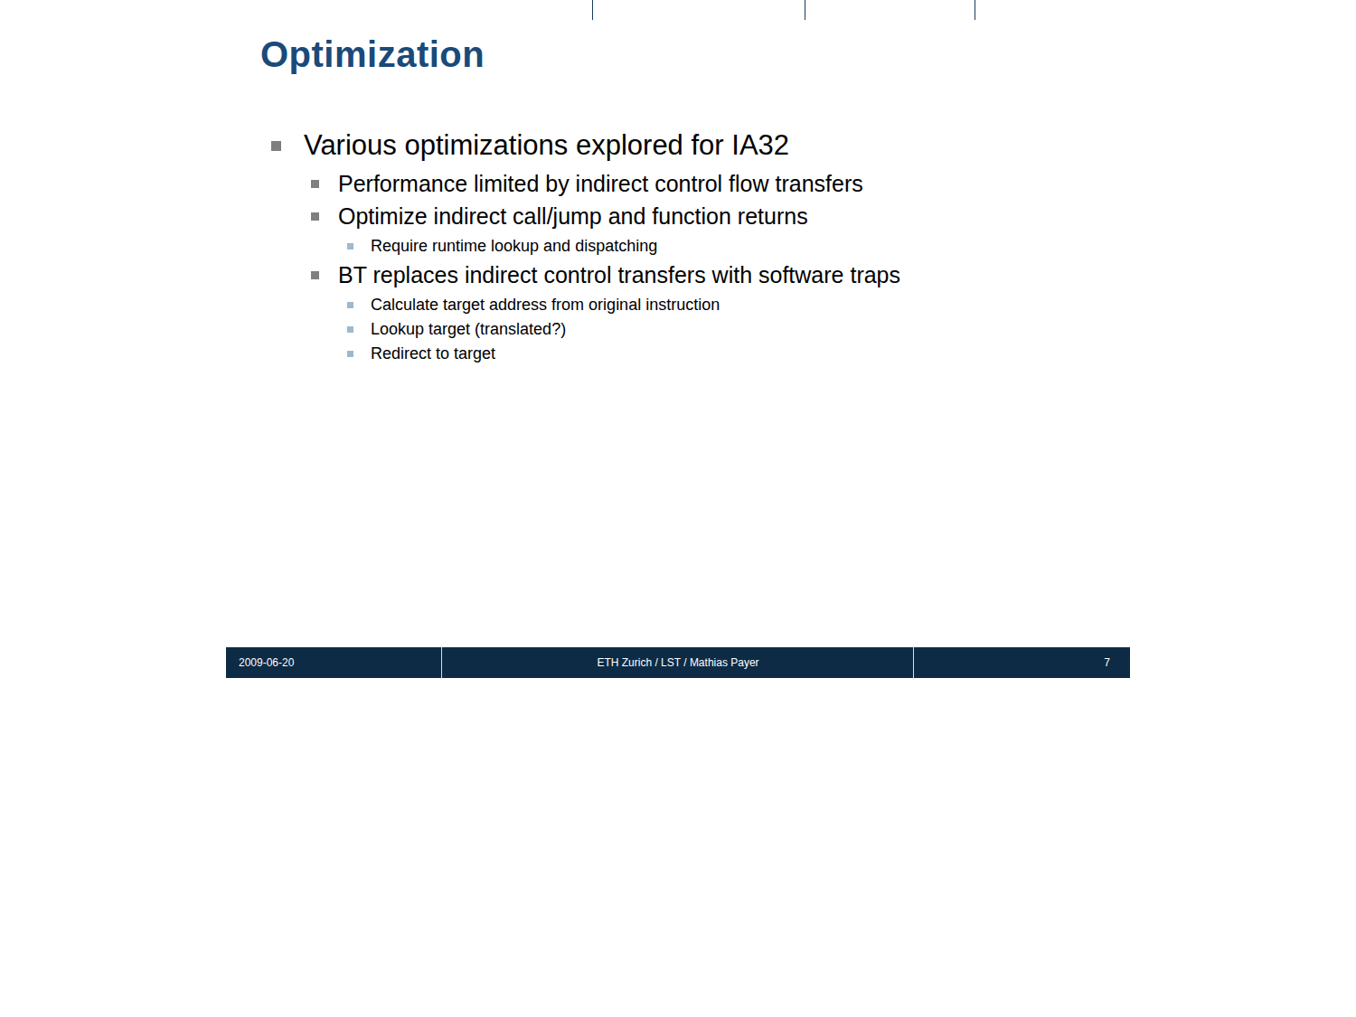Optimization
Various optimizations explored for IA32
Performance limited by indirect control flow transfers
Optimize indirect call/jump and function returns
Require runtime lookup and dispatching
BT replaces indirect control transfers with software traps
Calculate target address from original instruction
Lookup target (translated?)
Redirect to target
2009-06-20
ETH Zurich / LST / Mathias Payer
7